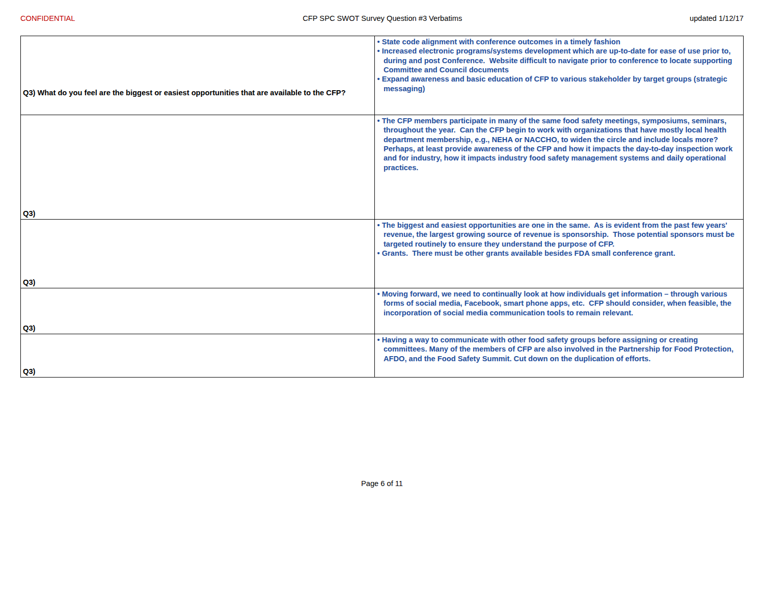CONFIDENTIAL
CFP SPC SWOT Survey Question #3 Verbatims
updated 1/12/17
| Q3) What do you feel are the biggest or easiest opportunities that are available to the CFP? | • State code alignment with conference outcomes in a timely fashion • Increased electronic programs/systems development which are up-to-date for ease of use prior to, during and post Conference. Website difficult to navigate prior to conference to locate supporting Committee and Council documents • Expand awareness and basic education of CFP to various stakeholder by target groups (strategic messaging) |
| Q3) | • The CFP members participate in many of the same food safety meetings, symposiums, seminars, throughout the year. Can the CFP begin to work with organizations that have mostly local health department membership, e.g., NEHA or NACCHO, to widen the circle and include locals more? Perhaps, at least provide awareness of the CFP and how it impacts the day-to-day inspection work and for industry, how it impacts industry food safety management systems and daily operational practices. |
| Q3) | • The biggest and easiest opportunities are one in the same. As is evident from the past few years' revenue, the largest growing source of revenue is sponsorship. Those potential sponsors must be targeted routinely to ensure they understand the purpose of CFP. • Grants. There must be other grants available besides FDA small conference grant. |
| Q3) | • Moving forward, we need to continually look at how individuals get information – through various forms of social media, Facebook, smart phone apps, etc. CFP should consider, when feasible, the incorporation of social media communication tools to remain relevant. |
| Q3) | • Having a way to communicate with other food safety groups before assigning or creating committees. Many of the members of CFP are also involved in the Partnership for Food Protection, AFDO, and the Food Safety Summit. Cut down on the duplication of efforts. |
Page 6 of 11